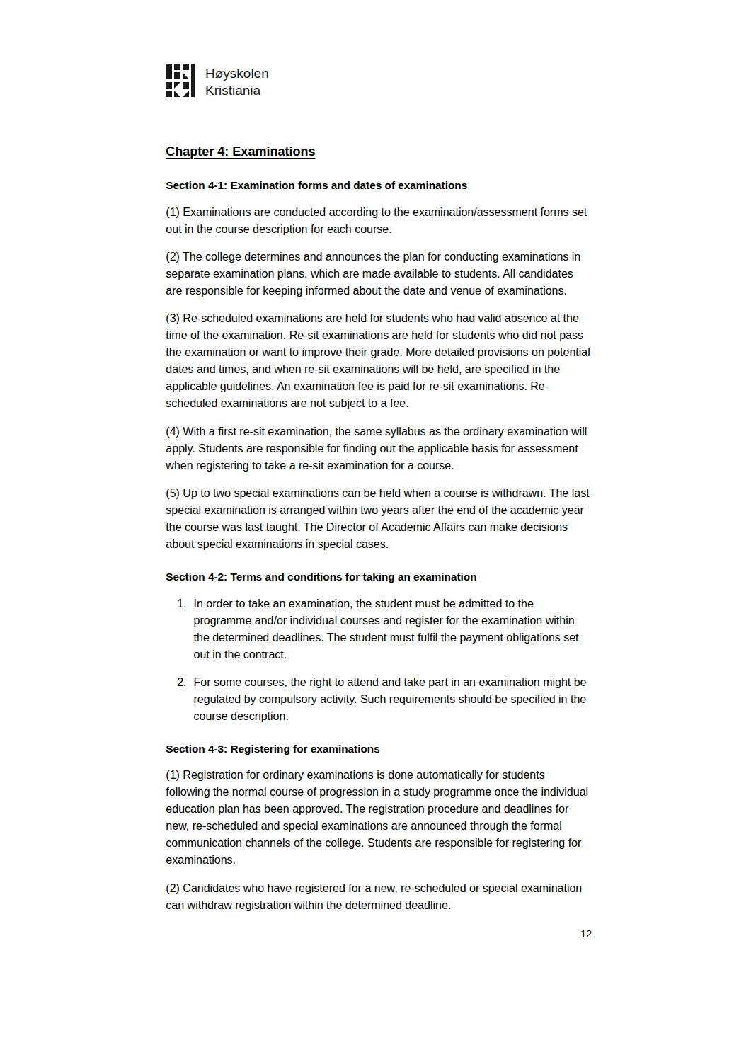Høyskolen Kristiania
Chapter 4: Examinations
Section 4-1: Examination forms and dates of examinations
(1) Examinations are conducted according to the examination/assessment forms set out in the course description for each course.
(2) The college determines and announces the plan for conducting examinations in separate examination plans, which are made available to students. All candidates are responsible for keeping informed about the date and venue of examinations.
(3) Re-scheduled examinations are held for students who had valid absence at the time of the examination. Re-sit examinations are held for students who did not pass the examination or want to improve their grade. More detailed provisions on potential dates and times, and when re-sit examinations will be held, are specified in the applicable guidelines. An examination fee is paid for re-sit examinations. Re-scheduled examinations are not subject to a fee.
(4) With a first re-sit examination, the same syllabus as the ordinary examination will apply. Students are responsible for finding out the applicable basis for assessment when registering to take a re-sit examination for a course.
(5) Up to two special examinations can be held when a course is withdrawn. The last special examination is arranged within two years after the end of the academic year the course was last taught. The Director of Academic Affairs can make decisions about special examinations in special cases.
Section 4-2: Terms and conditions for taking an examination
In order to take an examination, the student must be admitted to the programme and/or individual courses and register for the examination within the determined deadlines. The student must fulfil the payment obligations set out in the contract.
For some courses, the right to attend and take part in an examination might be regulated by compulsory activity. Such requirements should be specified in the course description.
Section 4-3: Registering for examinations
(1) Registration for ordinary examinations is done automatically for students following the normal course of progression in a study programme once the individual education plan has been approved. The registration procedure and deadlines for new, re-scheduled and special examinations are announced through the formal communication channels of the college. Students are responsible for registering for examinations.
(2) Candidates who have registered for a new, re-scheduled or special examination can withdraw registration within the determined deadline.
12